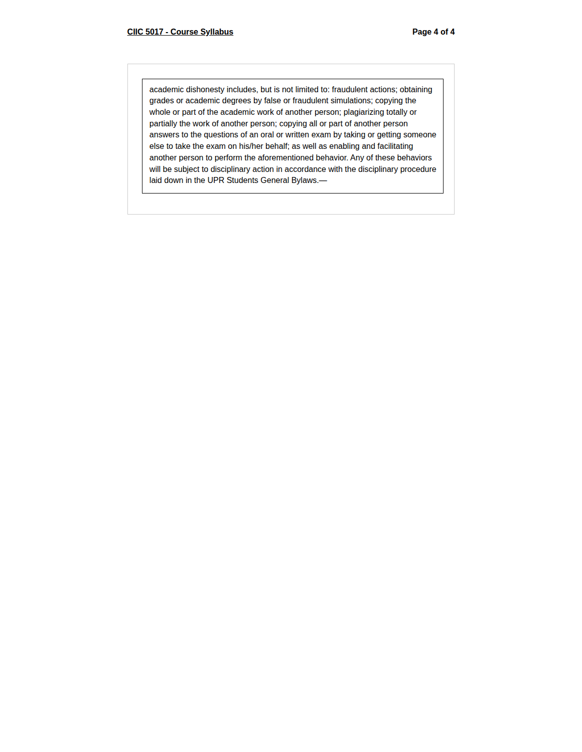CIIC 5017 - Course Syllabus Page 4 of 4
academic dishonesty includes, but is not limited to: fraudulent actions; obtaining grades or academic degrees by false or fraudulent simulations; copying the whole or part of the academic work of another person; plagiarizing totally or partially the work of another person; copying all or part of another person answers to the questions of an oral or written exam by taking or getting someone else to take the exam on his/her behalf; as well as enabling and facilitating another person to perform the aforementioned behavior. Any of these behaviors will be subject to disciplinary action in accordance with the disciplinary procedure laid down in the UPR Students General Bylaws.—